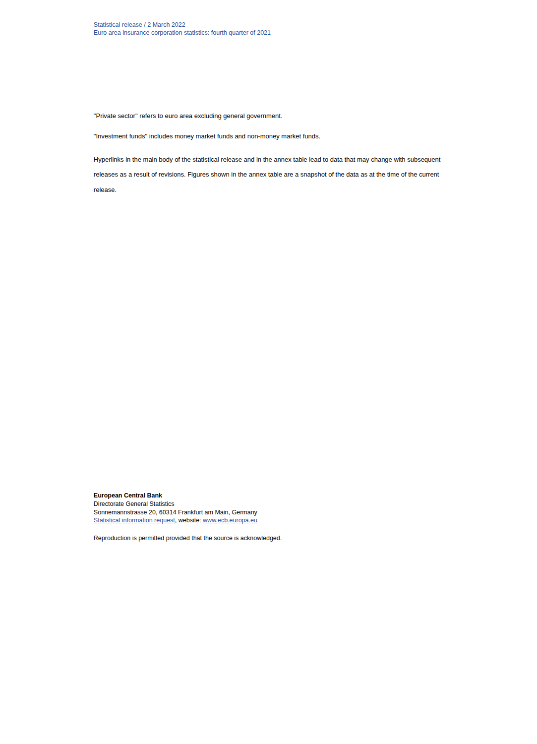Statistical release / 2 March 2022
Euro area insurance corporation statistics: fourth quarter of 2021
"Private sector" refers to euro area excluding general government.
"Investment funds" includes money market funds and non-money market funds.
Hyperlinks in the main body of the statistical release and in the annex table lead to data that may change with subsequent releases as a result of revisions. Figures shown in the annex table are a snapshot of the data as at the time of the current release.
European Central Bank
Directorate General Statistics
Sonnemannstrasse 20, 60314 Frankfurt am Main, Germany
Statistical information request, website: www.ecb.europa.eu
Reproduction is permitted provided that the source is acknowledged.